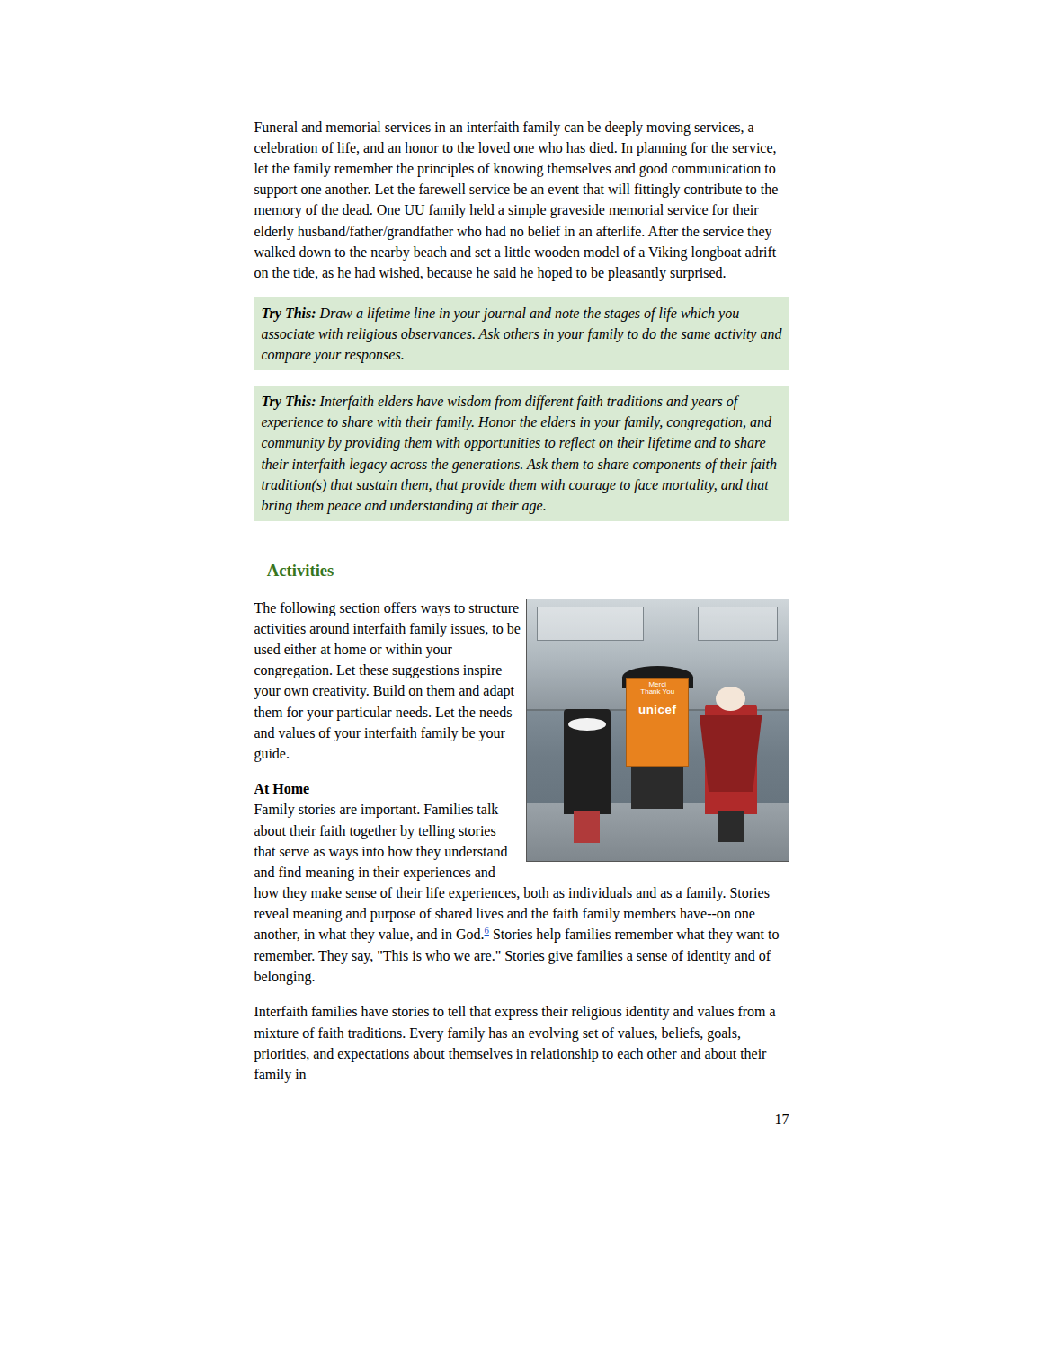Funeral and memorial services in an interfaith family can be deeply moving services, a celebration of life, and an honor to the loved one who has died. In planning for the service, let the family remember the principles of knowing themselves and good communication to support one another. Let the farewell service be an event that will fittingly contribute to the memory of the dead. One UU family held a simple graveside memorial service for their elderly husband/father/grandfather who had no belief in an afterlife. After the service they walked down to the nearby beach and set a little wooden model of a Viking longboat adrift on the tide, as he had wished, because he said he hoped to be pleasantly surprised.
Try This: Draw a lifetime line in your journal and note the stages of life which you associate with religious observances. Ask others in your family to do the same activity and compare your responses.
Try This: Interfaith elders have wisdom from different faith traditions and years of experience to share with their family. Honor the elders in your family, congregation, and community by providing them with opportunities to reflect on their lifetime and to share their interfaith legacy across the generations. Ask them to share components of their faith tradition(s) that sustain them, that provide them with courage to face mortality, and that bring them peace and understanding at their age.
Activities
Merci
Thank You unicef
The following section offers ways to structure activities around interfaith family issues, to be used either at home or within your congregation. Let these suggestions inspire your own creativity. Build on them and adapt them for your particular needs. Let the needs and values of your interfaith family be your guide.
At Home
Family stories are important. Families talk about their faith together by telling stories that serve as ways into how they understand and find meaning in their experiences and how they make sense of their life experiences, both as individuals and as a family. Stories reveal meaning and purpose of shared lives and the faith family members have--on one another, in what they value, and in God.6 Stories help families remember what they want to remember. They say, "This is who we are." Stories give families a sense of identity and of belonging.
Interfaith families have stories to tell that express their religious identity and values from a mixture of faith traditions. Every family has an evolving set of values, beliefs, goals, priorities, and expectations about themselves in relationship to each other and about their family in
17